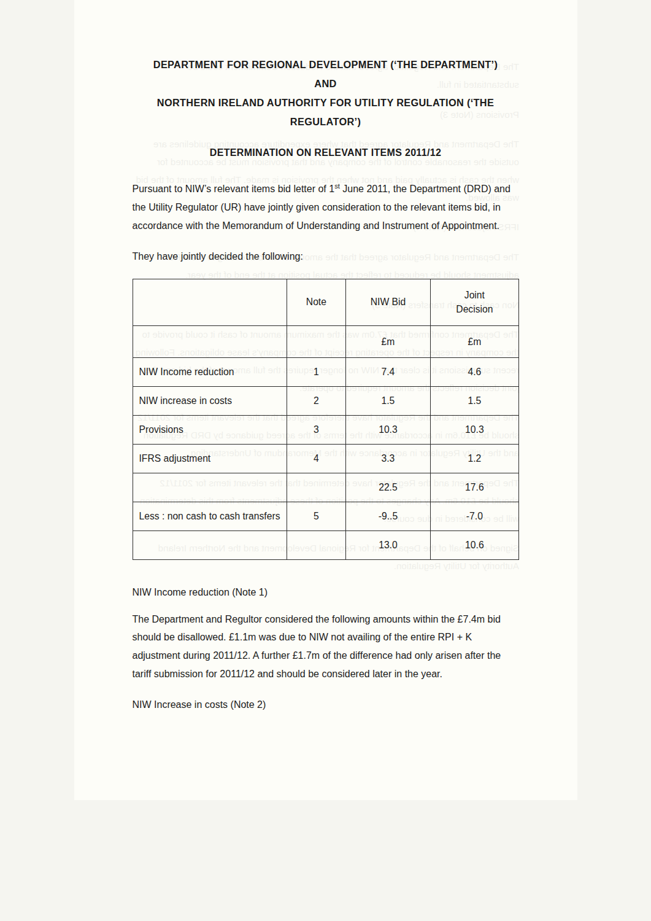The Department and Regulator agreed that the Reduction Commitment could be substantiated in full.
Provisions (Note 3)
The Department and Regulator agreed that where expenditure accounting guidelines are outside the reasonable control of the company and that provision must be accounted for when the cash is actually paid and not when the provision is made. The full amount of the bid was allowed.
IFRS Adjustment (Note 4)
The Department and Regulator agreed that the amount of the bid relating to the IFRS adjustment should be reduced to reflect the actual position at the end of the year.
Non cash to cash transfers (Note 5)
The Department confirmed that £7.0m was the maximum amount of cash it could provide to the company in respect of the operating receipt of the company's lease obligations. Following recent submissions it is clear that NIW no longer requires the full amount of the bid and the joint decision reflects the amount required to operate.
The Department and the Regulator have therefore agreed that the relevant items for 2011/12 should be £10.6m in accordance with the terms of the agreed guidance by DRD Regulation and the Utility Regulator in accordance with the Memorandum of Understanding.
The Department and the Regulator have determined that the relevant items for 2011/12 should be £10.6m. Any changes to the position of these adjustments from this determination will be considered in due course.
Signed on behalf of the Department for Regional Development and the Northern Ireland Authority for Utility Regulation.
DEPARTMENT FOR REGIONAL DEVELOPMENT (‘THE DEPARTMENT’)
AND
NORTHERN IRELAND AUTHORITY FOR UTILITY REGULATION (‘THE REGULATOR’)
DETERMINATION ON RELEVANT ITEMS 2011/12
Pursuant to NIW’s relevant items bid letter of 1st June 2011, the Department (DRD) and the Utility Regulator (UR) have jointly given consideration to the relevant items bid, in accordance with the Memorandum of Understanding and Instrument of Appointment.
They have jointly decided the following:
| | Note | NIW Bid | Joint Decision |
| --- | --- | --- | --- |
| | | £m | £m |
| NIW Income reduction | 1 | 7.4 | 4.6 |
| NIW increase in costs | 2 | 1.5 | 1.5 |
| Provisions | 3 | 10.3 | 10.3 |
| IFRS adjustment | 4 | 3.3 | 1.2 |
| | | 22.5 | 17.6 |
| Less : non cash to cash transfers | 5 | -9..5 | -7.0 |
| | | 13.0 | 10.6 |
NIW Income reduction (Note 1)
The Department and Regultor considered the following amounts within the £7.4m bid should be disallowed. £1.1m was due to NIW not availing of the entire RPI + K adjustment during 2011/12. A further £1.7m of the difference had only arisen after the tariff submission for 2011/12 and should be considered later in the year.
NIW Increase in costs (Note 2)